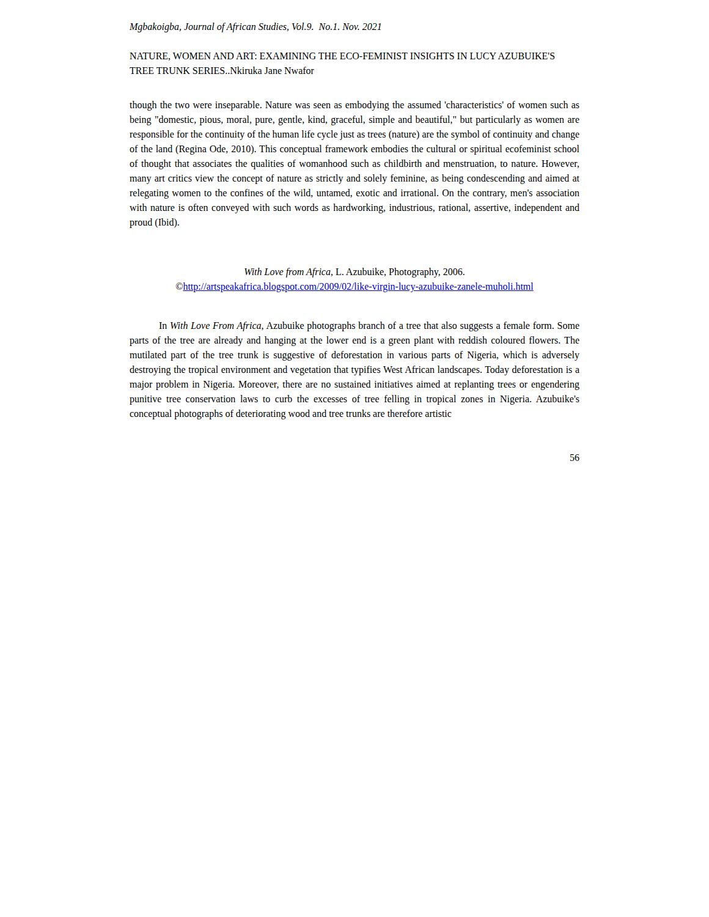Mgbakoigba, Journal of African Studies, Vol.9. No.1. Nov. 2021
NATURE, WOMEN AND ART: EXAMINING THE ECO-FEMINIST INSIGHTS IN LUCY AZUBUIKE'S TREE TRUNK SERIES..Nkiruka Jane Nwafor
though the two were inseparable. Nature was seen as embodying the assumed 'characteristics' of women such as being "domestic, pious, moral, pure, gentle, kind, graceful, simple and beautiful," but particularly as women are responsible for the continuity of the human life cycle just as trees (nature) are the symbol of continuity and change of the land (Regina Ode, 2010). This conceptual framework embodies the cultural or spiritual ecofeminist school of thought that associates the qualities of womanhood such as childbirth and menstruation, to nature. However, many art critics view the concept of nature as strictly and solely feminine, as being condescending and aimed at relegating women to the confines of the wild, untamed, exotic and irrational. On the contrary, men's association with nature is often conveyed with such words as hardworking, industrious, rational, assertive, independent and proud (Ibid).
With Love from Africa, L. Azubuike, Photography, 2006.
©http://artspeakafrica.blogspot.com/2009/02/like-virgin-lucy-azubuike-zanele-muholi.html
In With Love From Africa, Azubuike photographs branch of a tree that also suggests a female form. Some parts of the tree are already and hanging at the lower end is a green plant with reddish coloured flowers. The mutilated part of the tree trunk is suggestive of deforestation in various parts of Nigeria, which is adversely destroying the tropical environment and vegetation that typifies West African landscapes. Today deforestation is a major problem in Nigeria. Moreover, there are no sustained initiatives aimed at replanting trees or engendering punitive tree conservation laws to curb the excesses of tree felling in tropical zones in Nigeria. Azubuike's conceptual photographs of deteriorating wood and tree trunks are therefore artistic
56